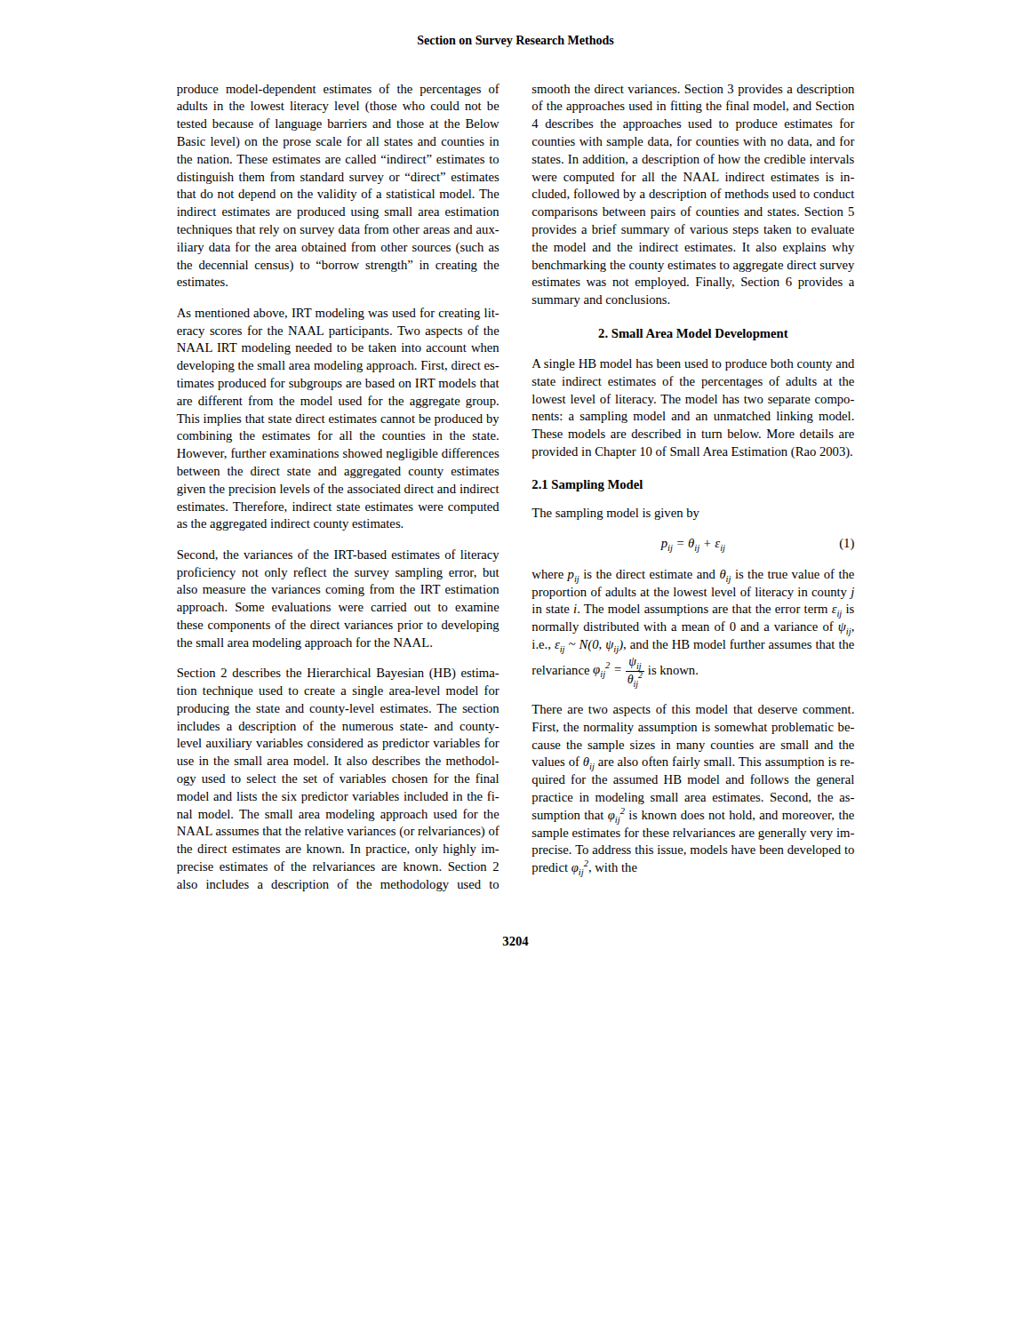Section on Survey Research Methods
produce model-dependent estimates of the percentages of adults in the lowest literacy level (those who could not be tested because of language barriers and those at the Below Basic level) on the prose scale for all states and counties in the nation. These estimates are called “indirect” estimates to distinguish them from standard survey or “direct” estimates that do not depend on the validity of a statistical model. The indirect estimates are produced using small area estimation techniques that rely on survey data from other areas and auxiliary data for the area obtained from other sources (such as the decennial census) to “borrow strength” in creating the estimates.
As mentioned above, IRT modeling was used for creating literacy scores for the NAAL participants. Two aspects of the NAAL IRT modeling needed to be taken into account when developing the small area modeling approach. First, direct estimates produced for subgroups are based on IRT models that are different from the model used for the aggregate group. This implies that state direct estimates cannot be produced by combining the estimates for all the counties in the state. However, further examinations showed negligible differences between the direct state and aggregated county estimates given the precision levels of the associated direct and indirect estimates. Therefore, indirect state estimates were computed as the aggregated indirect county estimates.
Second, the variances of the IRT-based estimates of literacy proficiency not only reflect the survey sampling error, but also measure the variances coming from the IRT estimation approach. Some evaluations were carried out to examine these components of the direct variances prior to developing the small area modeling approach for the NAAL.
Section 2 describes the Hierarchical Bayesian (HB) estimation technique used to create a single area-level model for producing the state and county-level estimates. The section includes a description of the numerous state- and county-level auxiliary variables considered as predictor variables for use in the small area model. It also describes the methodology used to select the set of variables chosen for the final model and lists the six predictor variables included in the final model. The small area modeling approach used for the NAAL assumes that the relative variances (or relvariances) of the direct estimates are known. In practice, only highly imprecise estimates of the relvariances are known. Section 2 also includes a description of the methodology used to smooth the direct variances. Section 3 provides a description of the approaches used in fitting the final model, and Section 4 describes the approaches used to produce estimates for counties with sample data, for counties with no data, and for states. In addition, a description of how the credible intervals were computed for all the NAAL indirect estimates is included, followed by a description of methods used to conduct comparisons between pairs of counties and states. Section 5 provides a brief summary of various steps taken to evaluate the model and the indirect estimates. It also explains why benchmarking the county estimates to aggregate direct survey estimates was not employed. Finally, Section 6 provides a summary and conclusions.
2. Small Area Model Development
A single HB model has been used to produce both county and state indirect estimates of the percentages of adults at the lowest level of literacy. The model has two separate components: a sampling model and an unmatched linking model. These models are described in turn below. More details are provided in Chapter 10 of Small Area Estimation (Rao 2003).
2.1 Sampling Model
The sampling model is given by
pij = θij + εij (1)
where pij is the direct estimate and θij is the true value of the proportion of adults at the lowest level of literacy in county j in state i. The model assumptions are that the error term εij is normally distributed with a mean of 0 and a variance of ψij, i.e., εij ~ N(0, ψij), and the HB model further assumes that the relvariance φij2 = ψij θij2 is known.
There are two aspects of this model that deserve comment. First, the normality assumption is somewhat problematic because the sample sizes in many counties are small and the values of θij are also often fairly small. This assumption is required for the assumed HB model and follows the general practice in modeling small area estimates. Second, the assumption that φij2 is known does not hold, and moreover, the sample estimates for these relvariances are generally very imprecise. To address this issue, models have been developed to predict φij2, with the
3204